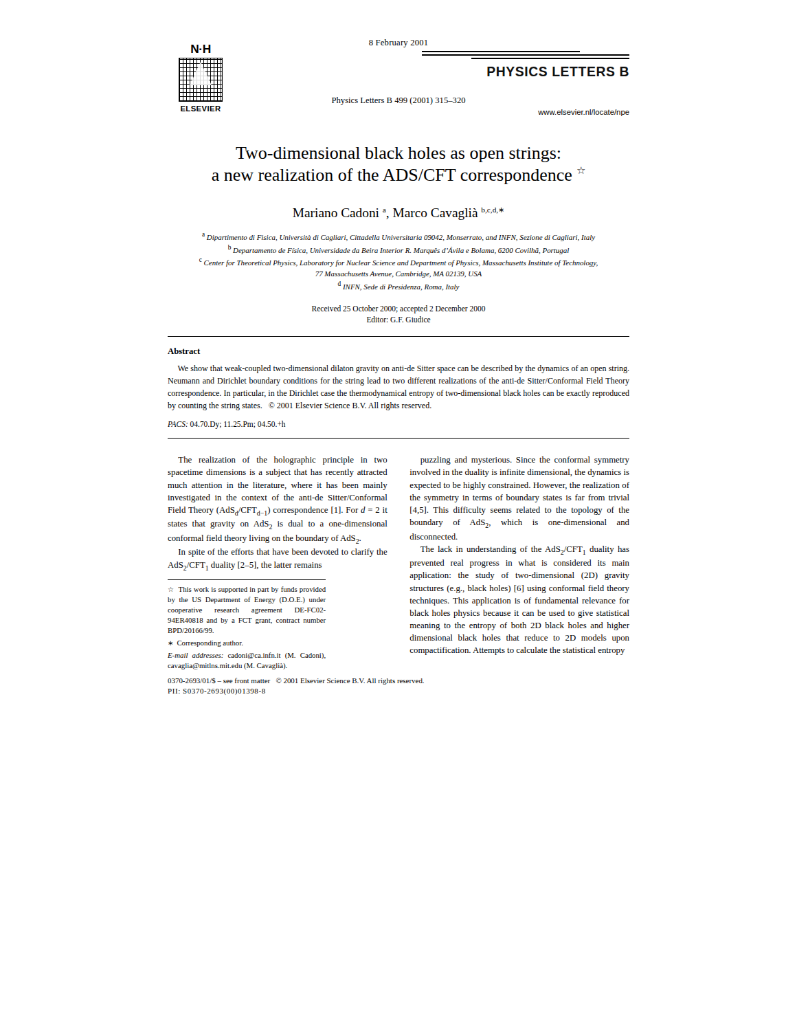N·H
ELSEVIER
8 February 2001
PHYSICS LETTERS B
Physics Letters B 499 (2001) 315–320
www.elsevier.nl/locate/npe
Two-dimensional black holes as open strings:
a new realization of the ADS/CFT correspondence ☆
Mariano Cadoni a, Marco Cavaglià b,c,d,∗
a Dipartimento di Fisica, Università di Cagliari, Cittadella Universitaria 09042, Monserrato, and INFN, Sezione di Cagliari, Italy
b Departamento de Física, Universidade da Beira Interior R. Marquês d’Ávila e Bolama, 6200 Covilhã, Portugal
c Center for Theoretical Physics, Laboratory for Nuclear Science and Department of Physics, Massachusetts Institute of Technology,
77 Massachusetts Avenue, Cambridge, MA 02139, USA
d INFN, Sede di Presidenza, Roma, Italy
Received 25 October 2000; accepted 2 December 2000
Editor: G.F. Giudice
Abstract
We show that weak-coupled two-dimensional dilaton gravity on anti-de Sitter space can be described by the dynamics of an open string. Neumann and Dirichlet boundary conditions for the string lead to two different realizations of the anti-de Sitter/Conformal Field Theory correspondence. In particular, in the Dirichlet case the thermodynamical entropy of two-dimensional black holes can be exactly reproduced by counting the string states. © 2001 Elsevier Science B.V. All rights reserved.
PACS: 04.70.Dy; 11.25.Pm; 04.50.+h
The realization of the holographic principle in two spacetime dimensions is a subject that has recently attracted much attention in the literature, where it has been mainly investigated in the context of the anti-de Sitter/Conformal Field Theory (AdSd/CFTd−1) correspondence [1]. For d = 2 it states that gravity on AdS2 is dual to a one-dimensional conformal field theory living on the boundary of AdS2.
In spite of the efforts that have been devoted to clarify the AdS2/CFT1 duality [2–5], the latter remains
☆ This work is supported in part by funds provided by the US Department of Energy (D.O.E.) under cooperative research agreement DE-FC02-94ER40818 and by a FCT grant, contract number BPD/20166/99.
∗ Corresponding author.
E-mail addresses: cadoni@ca.infn.it (M. Cadoni), cavaglia@mitlns.mit.edu (M. Cavaglià).
puzzling and mysterious. Since the conformal symmetry involved in the duality is infinite dimensional, the dynamics is expected to be highly constrained. However, the realization of the symmetry in terms of boundary states is far from trivial [4,5]. This difficulty seems related to the topology of the boundary of AdS2, which is one-dimensional and disconnected.
The lack in understanding of the AdS2/CFT1 duality has prevented real progress in what is considered its main application: the study of two-dimensional (2D) gravity structures (e.g., black holes) [6] using conformal field theory techniques. This application is of fundamental relevance for black holes physics because it can be used to give statistical meaning to the entropy of both 2D black holes and higher dimensional black holes that reduce to 2D models upon compactification. Attempts to calculate the statistical entropy
0370-2693/01/$ – see front matter © 2001 Elsevier Science B.V. All rights reserved.
PII: S0370-2693(00)01398-8